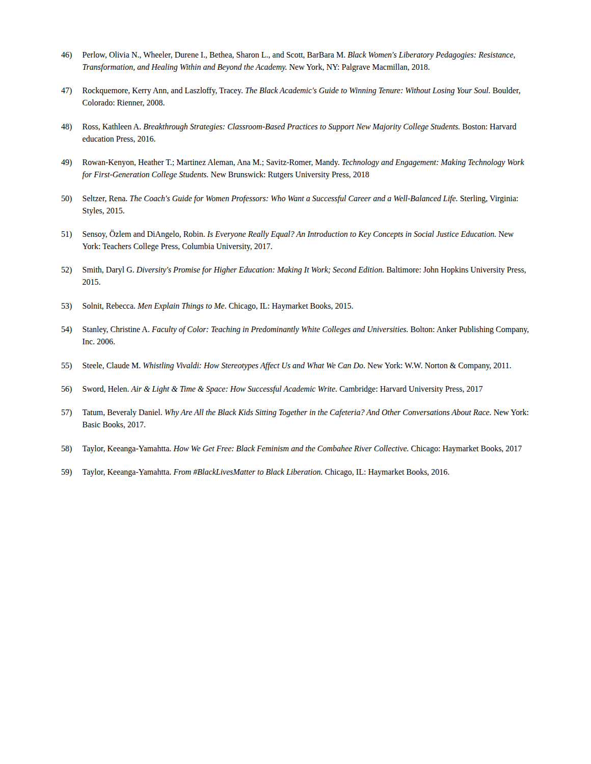46) Perlow, Olivia N., Wheeler, Durene I., Bethea, Sharon L., and Scott, BarBara M. Black Women's Liberatory Pedagogies: Resistance, Transformation, and Healing Within and Beyond the Academy. New York, NY: Palgrave Macmillan, 2018.
47) Rockquemore, Kerry Ann, and Laszloffy, Tracey. The Black Academic's Guide to Winning Tenure: Without Losing Your Soul. Boulder, Colorado: Rienner, 2008.
48) Ross, Kathleen A. Breakthrough Strategies: Classroom-Based Practices to Support New Majority College Students. Boston: Harvard education Press, 2016.
49) Rowan-Kenyon, Heather T.; Martinez Aleman, Ana M.; Savitz-Romer, Mandy. Technology and Engagement: Making Technology Work for First-Generation College Students. New Brunswick: Rutgers University Press, 2018
50) Seltzer, Rena. The Coach's Guide for Women Professors: Who Want a Successful Career and a Well-Balanced Life. Sterling, Virginia: Styles, 2015.
51) Sensoy, Özlem and DiAngelo, Robin. Is Everyone Really Equal? An Introduction to Key Concepts in Social Justice Education. New York: Teachers College Press, Columbia University, 2017.
52) Smith, Daryl G. Diversity's Promise for Higher Education: Making It Work; Second Edition. Baltimore: John Hopkins University Press, 2015.
53) Solnit, Rebecca. Men Explain Things to Me. Chicago, IL: Haymarket Books, 2015.
54) Stanley, Christine A. Faculty of Color: Teaching in Predominantly White Colleges and Universities. Bolton: Anker Publishing Company, Inc. 2006.
55) Steele, Claude M. Whistling Vivaldi: How Stereotypes Affect Us and What We Can Do. New York: W.W. Norton & Company, 2011.
56) Sword, Helen. Air & Light & Time & Space: How Successful Academic Write. Cambridge: Harvard University Press, 2017
57) Tatum, Beveraly Daniel. Why Are All the Black Kids Sitting Together in the Cafeteria? And Other Conversations About Race. New York: Basic Books, 2017.
58) Taylor, Keeanga-Yamahtta. How We Get Free: Black Feminism and the Combahee River Collective. Chicago: Haymarket Books, 2017
59) Taylor, Keeanga-Yamahtta. From #BlackLivesMatter to Black Liberation. Chicago, IL: Haymarket Books, 2016.